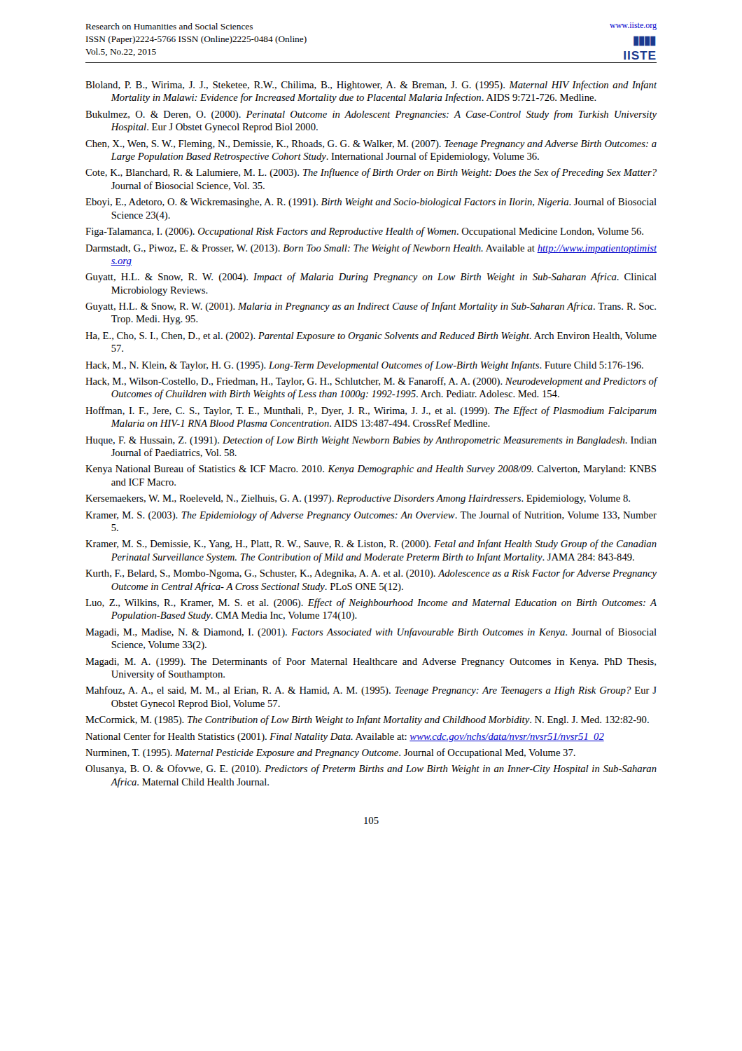www.iiste.org
▮▮▮▮
IISTE
Research on Humanities and Social Sciences
ISSN (Paper)2224-5766 ISSN (Online)2225-0484 (Online)
Vol.5, No.22, 2015
Bloland, P. B., Wirima, J. J., Steketee, R.W., Chilima, B., Hightower, A. & Breman, J. G. (1995). Maternal HIV Infection and Infant Mortality in Malawi: Evidence for Increased Mortality due to Placental Malaria Infection. AIDS 9:721-726. Medline.
Bukulmez, O. & Deren, O. (2000). Perinatal Outcome in Adolescent Pregnancies: A Case-Control Study from Turkish University Hospital. Eur J Obstet Gynecol Reprod Biol 2000.
Chen, X., Wen, S. W., Fleming, N., Demissie, K., Rhoads, G. G. & Walker, M. (2007). Teenage Pregnancy and Adverse Birth Outcomes: a Large Population Based Retrospective Cohort Study. International Journal of Epidemiology, Volume 36.
Cote, K., Blanchard, R. & Lalumiere, M. L. (2003). The Influence of Birth Order on Birth Weight: Does the Sex of Preceding Sex Matter? Journal of Biosocial Science, Vol. 35.
Eboyi, E., Adetoro, O. & Wickremasinghe, A. R. (1991). Birth Weight and Socio-biological Factors in Ilorin, Nigeria. Journal of Biosocial Science 23(4).
Figa-Talamanca, I. (2006). Occupational Risk Factors and Reproductive Health of Women. Occupational Medicine London, Volume 56.
Darmstadt, G., Piwoz, E. & Prosser, W. (2013). Born Too Small: The Weight of Newborn Health. Available at http://www.impatientoptimists.org
Guyatt, H.L. & Snow, R. W. (2004). Impact of Malaria During Pregnancy on Low Birth Weight in Sub-Saharan Africa. Clinical Microbiology Reviews.
Guyatt, H.L. & Snow, R. W. (2001). Malaria in Pregnancy as an Indirect Cause of Infant Mortality in Sub-Saharan Africa. Trans. R. Soc. Trop. Medi. Hyg. 95.
Ha, E., Cho, S. I., Chen, D., et al. (2002). Parental Exposure to Organic Solvents and Reduced Birth Weight. Arch Environ Health, Volume 57.
Hack, M., N. Klein, & Taylor, H. G. (1995). Long-Term Developmental Outcomes of Low-Birth Weight Infants. Future Child 5:176-196.
Hack, M., Wilson-Costello, D., Friedman, H., Taylor, G. H., Schlutcher, M. & Fanaroff, A. A. (2000). Neurodevelopment and Predictors of Outcomes of Chuildren with Birth Weights of Less than 1000g: 1992-1995. Arch. Pediatr. Adolesc. Med. 154.
Hoffman, I. F., Jere, C. S., Taylor, T. E., Munthali, P., Dyer, J. R., Wirima, J. J., et al. (1999). The Effect of Plasmodium Falciparum Malaria on HIV-1 RNA Blood Plasma Concentration. AIDS 13:487-494. CrossRef Medline.
Huque, F. & Hussain, Z. (1991). Detection of Low Birth Weight Newborn Babies by Anthropometric Measurements in Bangladesh. Indian Journal of Paediatrics, Vol. 58.
Kenya National Bureau of Statistics & ICF Macro. 2010. Kenya Demographic and Health Survey 2008/09. Calverton, Maryland: KNBS and ICF Macro.
Kersemaekers, W. M., Roeleveld, N., Zielhuis, G. A. (1997). Reproductive Disorders Among Hairdressers. Epidemiology, Volume 8.
Kramer, M. S. (2003). The Epidemiology of Adverse Pregnancy Outcomes: An Overview. The Journal of Nutrition, Volume 133, Number 5.
Kramer, M. S., Demissie, K., Yang, H., Platt, R. W., Sauve, R. & Liston, R. (2000). Fetal and Infant Health Study Group of the Canadian Perinatal Surveillance System. The Contribution of Mild and Moderate Preterm Birth to Infant Mortality. JAMA 284: 843-849.
Kurth, F., Belard, S., Mombo-Ngoma, G., Schuster, K., Adegnika, A. A. et al. (2010). Adolescence as a Risk Factor for Adverse Pregnancy Outcome in Central Africa- A Cross Sectional Study. PLoS ONE 5(12).
Luo, Z., Wilkins, R., Kramer, M. S. et al. (2006). Effect of Neighbourhood Income and Maternal Education on Birth Outcomes: A Population-Based Study. CMA Media Inc, Volume 174(10).
Magadi, M., Madise, N. & Diamond, I. (2001). Factors Associated with Unfavourable Birth Outcomes in Kenya. Journal of Biosocial Science, Volume 33(2).
Magadi, M. A. (1999). The Determinants of Poor Maternal Healthcare and Adverse Pregnancy Outcomes in Kenya. PhD Thesis, University of Southampton.
Mahfouz, A. A., el said, M. M., al Erian, R. A. & Hamid, A. M. (1995). Teenage Pregnancy: Are Teenagers a High Risk Group? Eur J Obstet Gynecol Reprod Biol, Volume 57.
McCormick, M. (1985). The Contribution of Low Birth Weight to Infant Mortality and Childhood Morbidity. N. Engl. J. Med. 132:82-90.
National Center for Health Statistics (2001). Final Natality Data. Available at: www.cdc.gov/nchs/data/nvsr/nvsr51/nvsr51_02
Nurminen, T. (1995). Maternal Pesticide Exposure and Pregnancy Outcome. Journal of Occupational Med, Volume 37.
Olusanya, B. O. & Ofovwe, G. E. (2010). Predictors of Preterm Births and Low Birth Weight in an Inner-City Hospital in Sub-Saharan Africa. Maternal Child Health Journal.
105